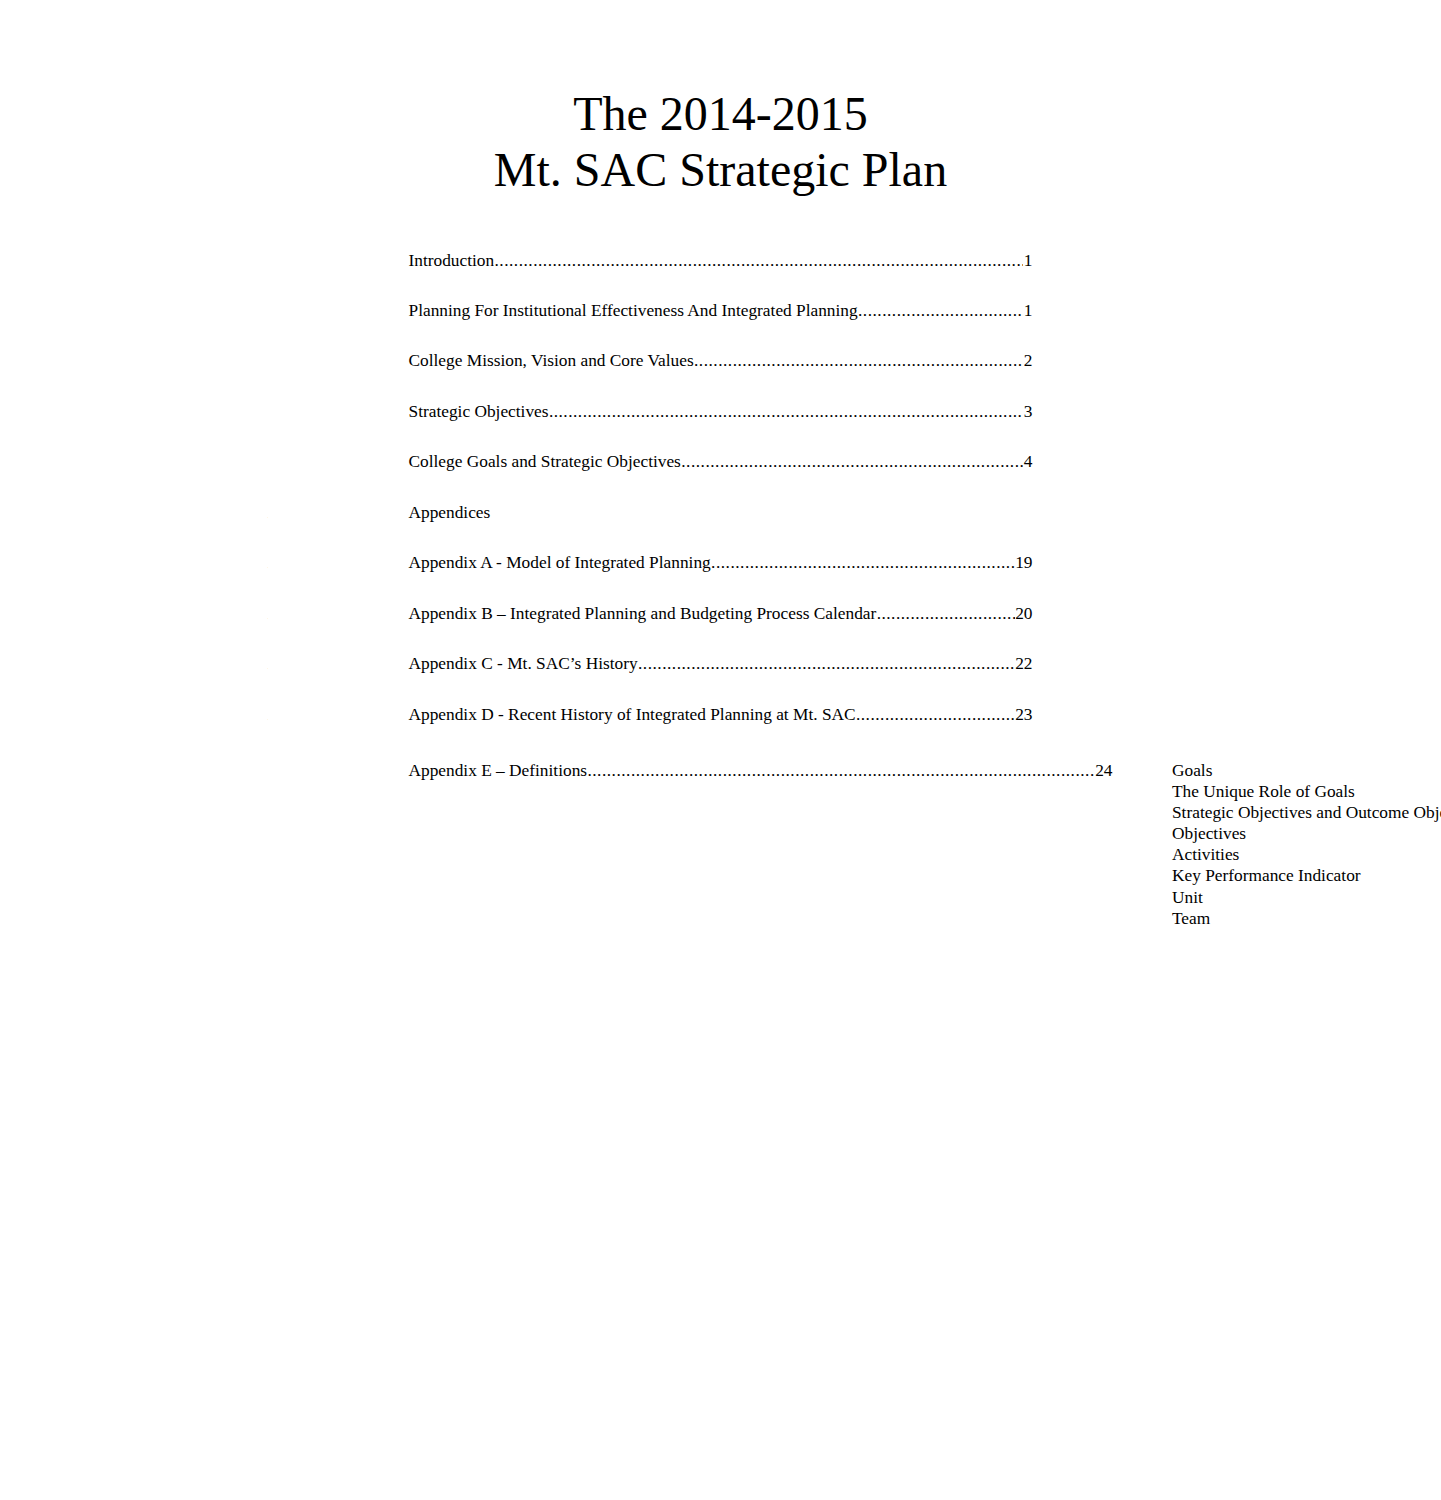The 2014-2015
Mt. SAC Strategic Plan
Introduction .................................................................................................................................. 1
Planning For Institutional Effectiveness And Integrated Planning ................................................. 1
College Mission, Vision and Core Values ....................................................................................... 2
Strategic Objectives ............................................................................................................. 3
College Goals and Strategic Objectives .......................................................................................... 4
Appendices
Appendix A - Model of Integrated Planning ................................................................................ 19
Appendix B – Integrated Planning and Budgeting Process Calendar ........................................... 20
Appendix C - Mt. SAC’s History ................................................................................................ 22
Appendix D - Recent History of Integrated Planning at Mt. SAC ................................................ 23
Appendix E – Definitions ......................................................................................................... 24
Goals
The Unique Role of Goals
Strategic Objectives and Outcome Objectives
Objectives
Activities
Key Performance Indicator
Unit
Team